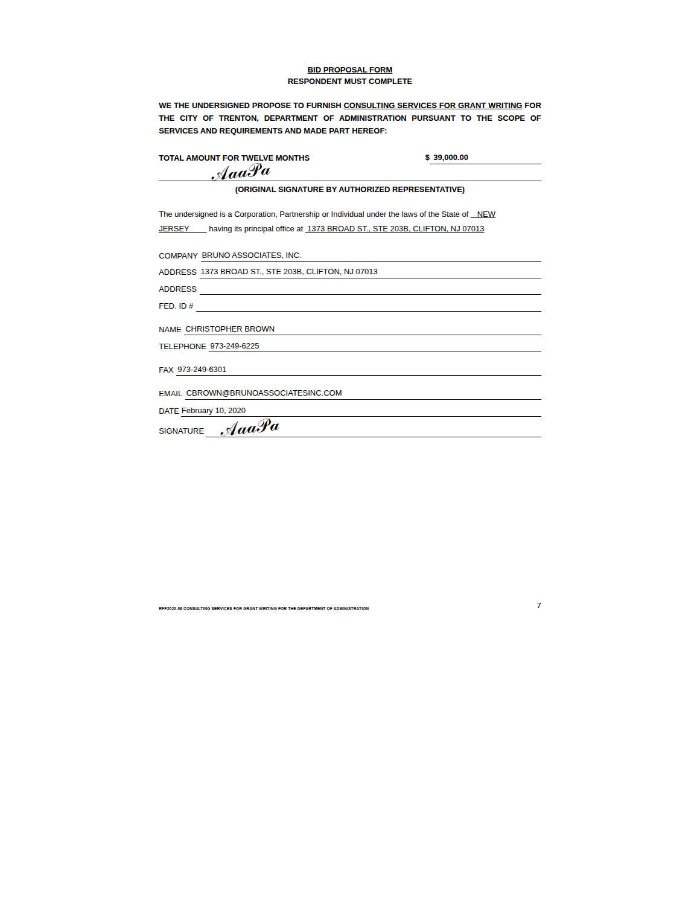BID PROPOSAL FORM
RESPONDENT MUST COMPLETE
WE THE UNDERSIGNED PROPOSE TO FURNISH CONSULTING SERVICES FOR GRANT WRITING FOR THE CITY OF TRENTON, DEPARTMENT OF ADMINISTRATION PURSUANT TO THE SCOPE OF SERVICES AND REQUIREMENTS AND MADE PART HEREOF:
TOTAL AMOUNT FOR TWELVE MONTHS
$ 39,000.00
𝒜𝒶𝒶𝒫𝒶
(ORIGINAL SIGNATURE BY AUTHORIZED REPRESENTATIVE)
The undersigned is a Corporation, Partnership or Individual under the laws of the State of NEW JERSEY having its principal office at 1373 BROAD ST., STE 203B, CLIFTON, NJ 07013
COMPANY
BRUNO ASSOCIATES, INC.
ADDRESS
1373 BROAD ST., STE 203B, CLIFTON, NJ 07013
ADDRESS
FED. ID #
NAME
CHRISTOPHER BROWN
TELEPHONE
973-249-6225
FAX
973-249-6301
EMAIL
CBROWN@BRUNOASSOCIATESINC.COM
DATE
February 10, 2020
SIGNATURE
𝒜𝒶𝒶𝒫𝒶
RFP2020-08 CONSULTING SERVICES FOR GRANT WRITING FOR THE DEPARTMENT OF ADMINISTRATION
7